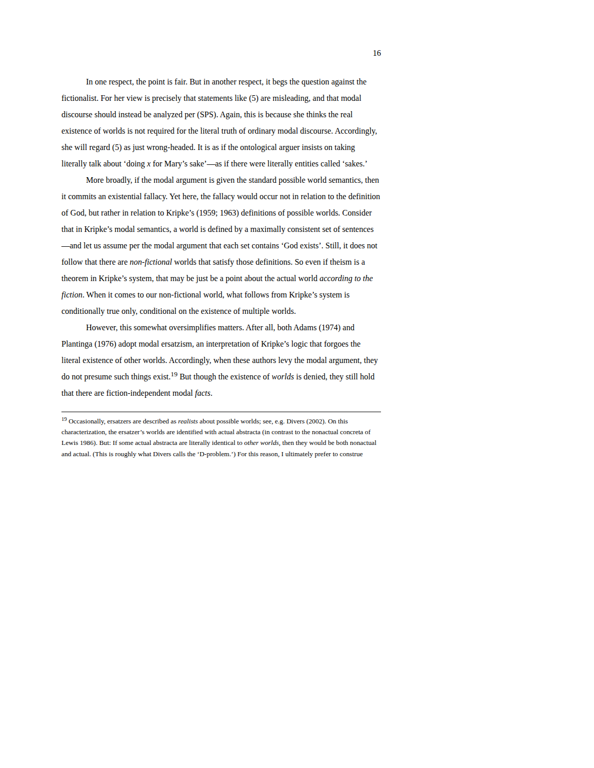16
In one respect, the point is fair. But in another respect, it begs the question against the fictionalist. For her view is precisely that statements like (5) are misleading, and that modal discourse should instead be analyzed per (SPS). Again, this is because she thinks the real existence of worlds is not required for the literal truth of ordinary modal discourse. Accordingly, she will regard (5) as just wrong-headed. It is as if the ontological arguer insists on taking literally talk about ‘doing x for Mary’s sake’—as if there were literally entities called ‘sakes.’
More broadly, if the modal argument is given the standard possible world semantics, then it commits an existential fallacy. Yet here, the fallacy would occur not in relation to the definition of God, but rather in relation to Kripke’s (1959; 1963) definitions of possible worlds. Consider that in Kripke’s modal semantics, a world is defined by a maximally consistent set of sentences—and let us assume per the modal argument that each set contains ‘God exists’. Still, it does not follow that there are non-fictional worlds that satisfy those definitions. So even if theism is a theorem in Kripke’s system, that may be just be a point about the actual world according to the fiction. When it comes to our non-fictional world, what follows from Kripke’s system is conditionally true only, conditional on the existence of multiple worlds.
However, this somewhat oversimplifies matters. After all, both Adams (1974) and Plantinga (1976) adopt modal ersatzism, an interpretation of Kripke’s logic that forgoes the literal existence of other worlds. Accordingly, when these authors levy the modal argument, they do not presume such things exist.19 But though the existence of worlds is denied, they still hold that there are fiction-independent modal facts.
19 Occasionally, ersatzers are described as realists about possible worlds; see, e.g. Divers (2002). On this characterization, the ersatzer’s worlds are identified with actual abstracta (in contrast to the nonactual concreta of Lewis 1986). But: If some actual abstracta are literally identical to other worlds, then they would be both nonactual and actual. (This is roughly what Divers calls the ‘D-problem.’) For this reason, I ultimately prefer to construe